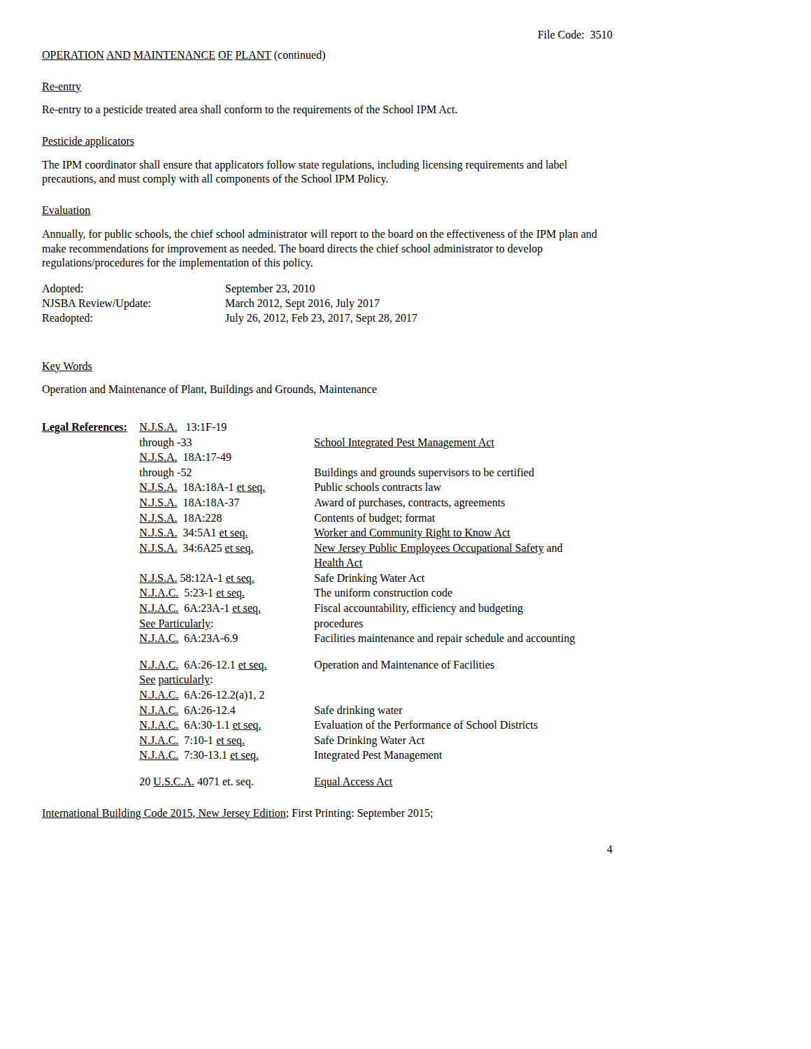File Code: 3510
OPERATION AND MAINTENANCE OF PLANT (continued)
Re-entry
Re-entry to a pesticide treated area shall conform to the requirements of the School IPM Act.
Pesticide applicators
The IPM coordinator shall ensure that applicators follow state regulations, including licensing requirements and label precautions, and must comply with all components of the School IPM Policy.
Evaluation
Annually, for public schools, the chief school administrator will report to the board on the effectiveness of the IPM plan and make recommendations for improvement as needed. The board directs the chief school administrator to develop regulations/procedures for the implementation of this policy.
| Adopted: | September 23, 2010 |
| NJSBA Review/Update: | March 2012, Sept 2016, July 2017 |
| Readopted: | July 26, 2012, Feb 23, 2017, Sept 28, 2017 |
Key Words
Operation and Maintenance of Plant, Buildings and Grounds, Maintenance
| Legal References: | N.J.S.A. 13:1F-19 | |
| | through -33 | School Integrated Pest Management Act |
| | N.J.S.A. 18A:17-49 | |
| | through -52 | Buildings and grounds supervisors to be certified |
| | N.J.S.A. 18A:18A-1 et seq. | Public schools contracts law |
| | N.J.S.A. 18A:18A-37 | Award of purchases, contracts, agreements |
| | N.J.S.A. 18A:228 | Contents of budget; format |
| | N.J.S.A. 34:5A1 et seq. | Worker and Community Right to Know Act |
| | N.J.S.A. 34:6A25 et seq. | New Jersey Public Employees Occupational Safety and |
| | | Health Act |
| | N.J.S.A. 58:12A-1 et seq. | Safe Drinking Water Act |
| | N.J.A.C. 5:23-1 et seq. | The uniform construction code |
| | N.J.A.C. 6A:23A-1 et seq. | Fiscal accountability, efficiency and budgeting |
| | See Particularly : | procedures |
| | N.J.A.C. 6A:23A-6.9 | Facilities maintenance and repair schedule and accounting |
| | N.J.A.C. 6A:26-12.1 et seq. | Operation and Maintenance of Facilities |
| | See particularly : | |
| | N.J.A.C. 6A:26-12.2(a)1, 2 | |
| | N.J.A.C. 6A:26-12.4 | Safe drinking water |
| | N.J.A.C. 6A:30-1.1 et seq. | Evaluation of the Performance of School Districts |
| | N.J.A.C. 7:10-1 et seq. | Safe Drinking Water Act |
| | N.J.A.C. 7:30-13.1 et seq. | Integrated Pest Management |
| | 20 U.S.C.A. 4071 et. seq. | Equal Access Act |
International Building Code 2015, New Jersey Edition; First Printing: September 2015;
4